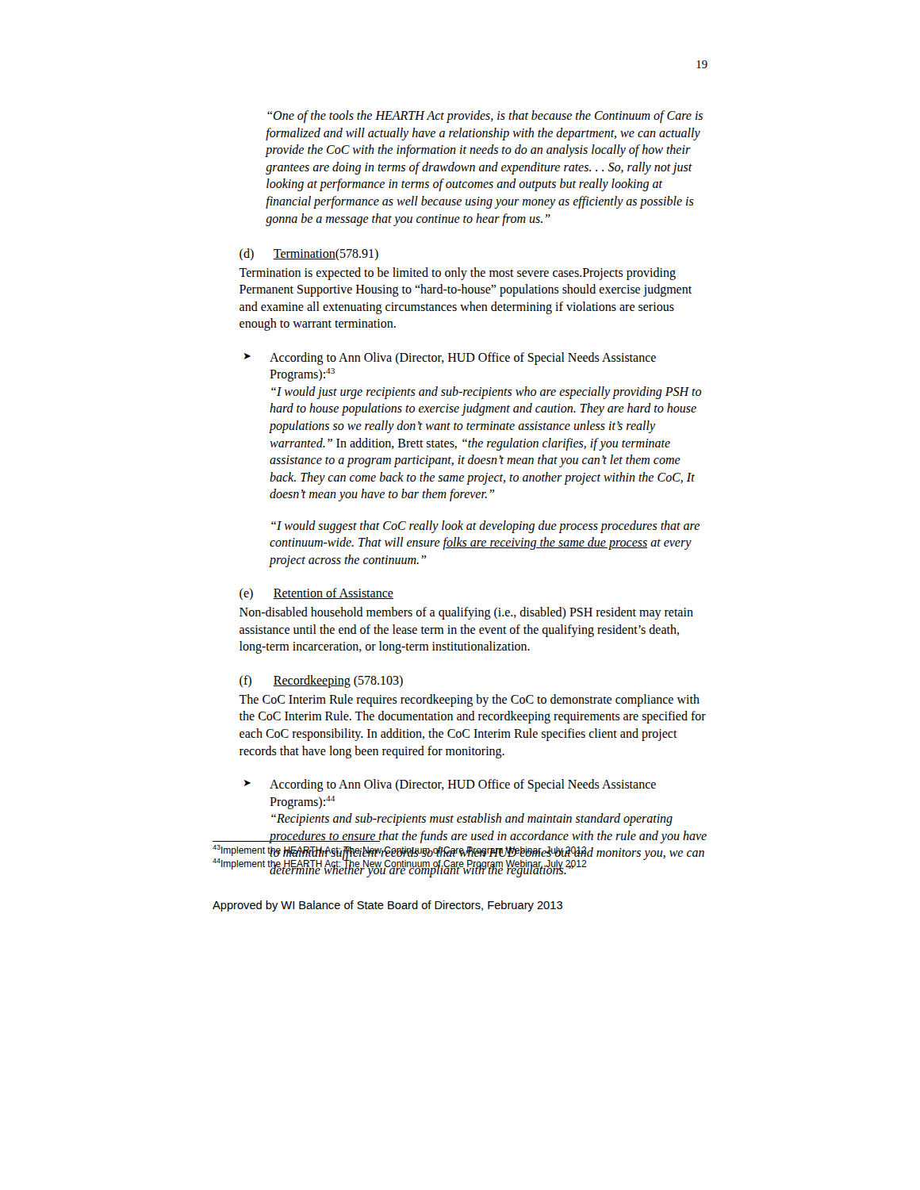19
“One of the tools the HEARTH Act provides, is that because the Continuum of Care is formalized and will actually have a relationship with the department, we can actually provide the CoC with the information it needs to do an analysis locally of how their grantees are doing in terms of drawdown and expenditure rates. . . So, rally not just looking at performance in terms of outcomes and outputs but really looking at financial performance as well because using your money as efficiently as possible is gonna be a message that you continue to hear from us.”
(d) Termination(578.91)
Termination is expected to be limited to only the most severe cases.Projects providing Permanent Supportive Housing to “hard-to-house” populations should exercise judgment and examine all extenuating circumstances when determining if violations are serious enough to warrant termination.
According to Ann Oliva (Director, HUD Office of Special Needs Assistance Programs):43
“I would just urge recipients and sub-recipients who are especially providing PSH to hard to house populations to exercise judgment and caution. They are hard to house populations so we really don’t want to terminate assistance unless it’s really warranted.” In addition, Brett states, “the regulation clarifies, if you terminate assistance to a program participant, it doesn’t mean that you can’t let them come back. They can come back to the same project, to another project within the CoC, It doesn’t mean you have to bar them forever.”
“I would suggest that CoC really look at developing due process procedures that are continuum-wide. That will ensure folks are receiving the same due process at every project across the continuum.”
(e) Retention of Assistance
Non-disabled household members of a qualifying (i.e., disabled) PSH resident may retain assistance until the end of the lease term in the event of the qualifying resident’s death, long-term incarceration, or long-term institutionalization.
(f) Recordkeeping (578.103)
The CoC Interim Rule requires recordkeeping by the CoC to demonstrate compliance with the CoC Interim Rule. The documentation and recordkeeping requirements are specified for each CoC responsibility. In addition, the CoC Interim Rule specifies client and project records that have long been required for monitoring.
According to Ann Oliva (Director, HUD Office of Special Needs Assistance Programs):44
“Recipients and sub-recipients must establish and maintain standard operating procedures to ensure that the funds are used in accordance with the rule and you have to maintain sufficient records so that when HUD comes out and monitors you, we can determine whether you are compliant with the regulations.”
43Implement the HEARTH Act: The New Continuum of Care Program Webinar, July 2012
44Implement the HEARTH Act: The New Continuum of Care Program Webinar, July 2012
Approved by WI Balance of State Board of Directors, February 2013